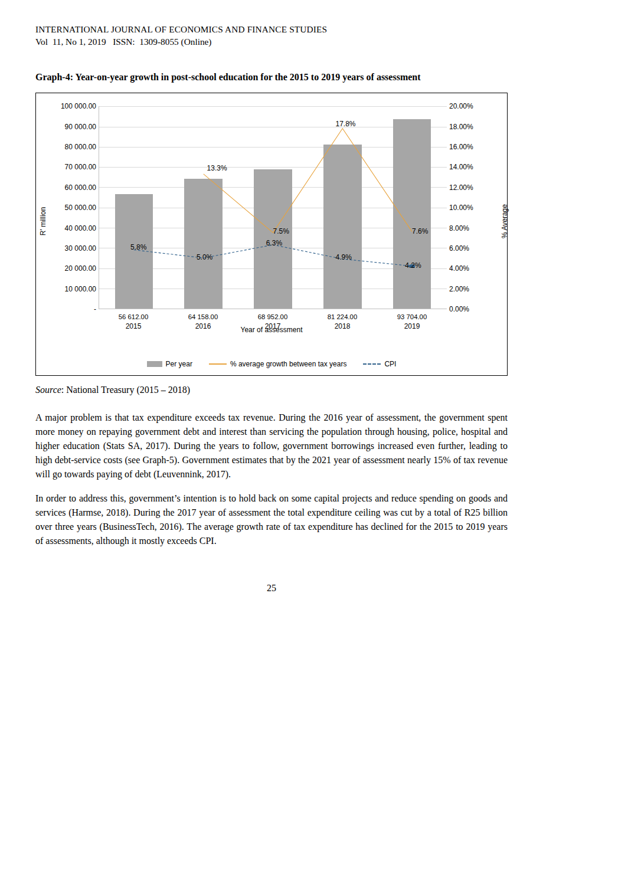International Journal of Economics and Finance Studies
Vol 11, No 1, 2019 ISSN: 1309-8055 (Online)
Graph-4: Year-on-year growth in post-school education for the 2015 to 2019 years of assessment
R' million
% Average
100 000.00 90 000.00 80 000.00 70 000.00 60 000.00 50 000.00 40 000.00 30 000.00 20 000.00 10 000.00 -
20.00% 18.00% 16.00% 14.00% 12.00% 10.00% 8.00% 6.00% 4.00% 2.00% 0.00%
13.3% 17.8% 7.5% 7.6% 5.8% 5.0% 6.3% 4.9% 4.2%
56 612.00 64 158.00 68 952.00 81 224.00 93 704.00
2015 2016 2017 2018 2019
Year of assessment
Per year % average growth between tax years CPI
Source: National Treasury (2015 – 2018)
A major problem is that tax expenditure exceeds tax revenue. During the 2016 year of assessment, the government spent more money on repaying government debt and interest than servicing the population through housing, police, hospital and higher education (Stats SA, 2017). During the years to follow, government borrowings increased even further, leading to high debt-service costs (see Graph-5). Government estimates that by the 2021 year of assessment nearly 15% of tax revenue will go towards paying of debt (Leuvennink, 2017).
In order to address this, government’s intention is to hold back on some capital projects and reduce spending on goods and services (Harmse, 2018). During the 2017 year of assessment the total expenditure ceiling was cut by a total of R25 billion over three years (BusinessTech, 2016). The average growth rate of tax expenditure has declined for the 2015 to 2019 years of assessments, although it mostly exceeds CPI.
25